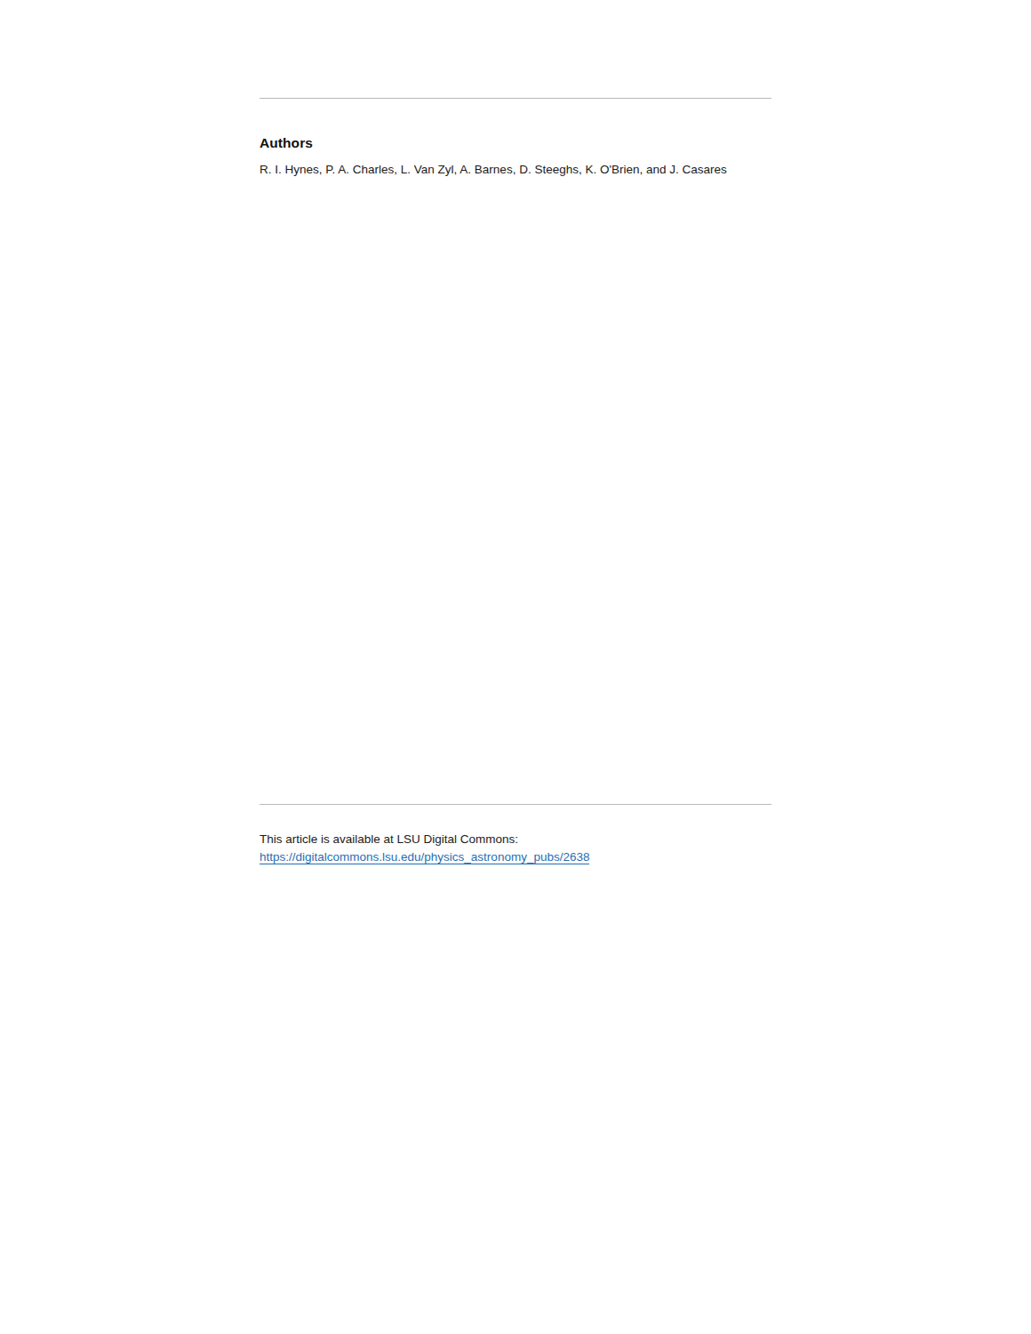Authors
R. I. Hynes, P. A. Charles, L. Van Zyl, A. Barnes, D. Steeghs, K. O'Brien, and J. Casares
This article is available at LSU Digital Commons: https://digitalcommons.lsu.edu/physics_astronomy_pubs/2638